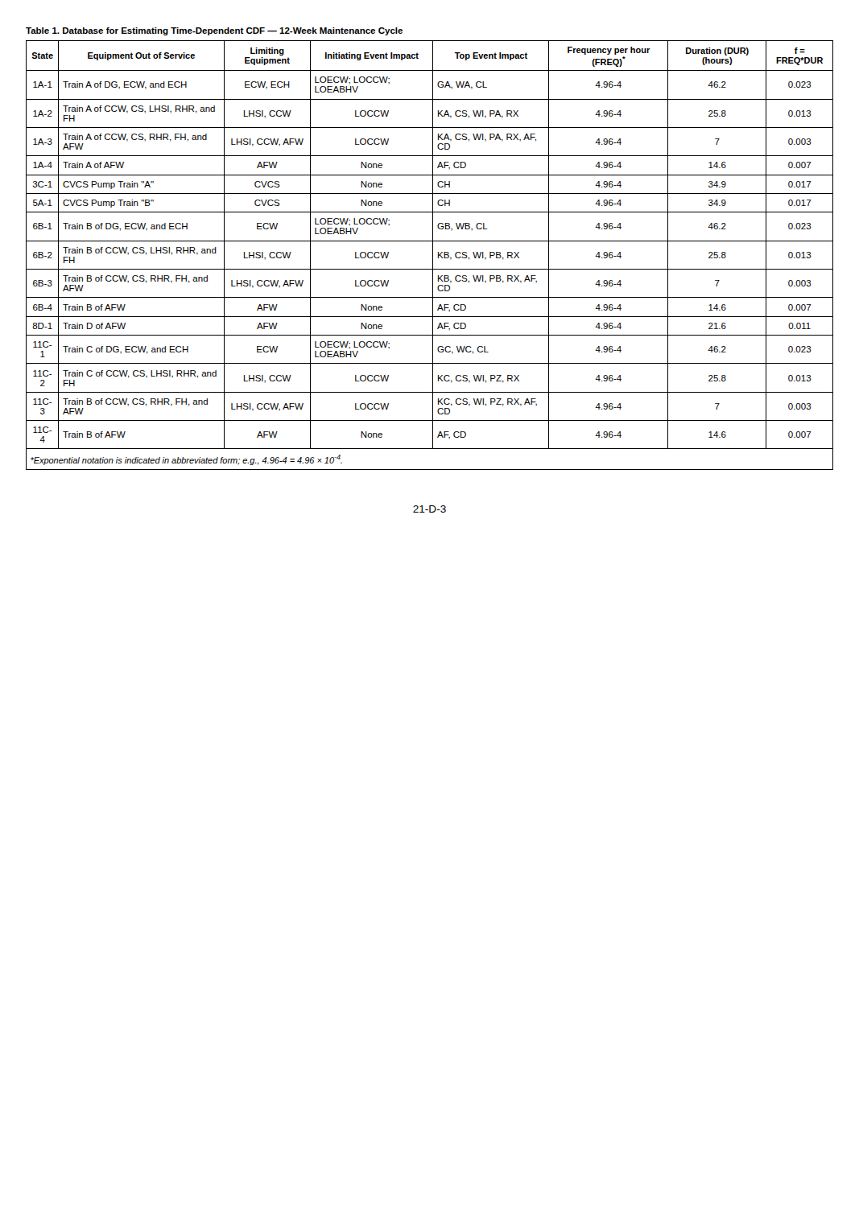Table 1. Database for Estimating Time-Dependent CDF — 12-Week Maintenance Cycle
| State | Equipment Out of Service | Limiting Equipment | Initiating Event Impact | Top Event Impact | Frequency per hour (FREQ) * | Duration (DUR) (hours) | f = FREQ*DUR |
| --- | --- | --- | --- | --- | --- | --- | --- |
| 1A-1 | Train A of DG, ECW, and ECH | ECW, ECH | LOECW; LOCCW; LOEABHV | GA, WA, CL | 4.96-4 | 46.2 | 0.023 |
| 1A-2 | Train A of CCW, CS, LHSI, RHR, and FH | LHSI, CCW | LOCCW | KA, CS, WI, PA, RX | 4.96-4 | 25.8 | 0.013 |
| 1A-3 | Train A of CCW, CS, RHR, FH, and AFW | LHSI, CCW, AFW | LOCCW | KA, CS, WI, PA, RX, AF, CD | 4.96-4 | 7 | 0.003 |
| 1A-4 | Train A of AFW | AFW | None | AF, CD | 4.96-4 | 14.6 | 0.007 |
| 3C-1 | CVCS Pump Train "A" | CVCS | None | CH | 4.96-4 | 34.9 | 0.017 |
| 5A-1 | CVCS Pump Train "B" | CVCS | None | CH | 4.96-4 | 34.9 | 0.017 |
| 6B-1 | Train B of DG, ECW, and ECH | ECW | LOECW; LOCCW; LOEABHV | GB, WB, CL | 4.96-4 | 46.2 | 0.023 |
| 6B-2 | Train B of CCW, CS, LHSI, RHR, and FH | LHSI, CCW | LOCCW | KB, CS, WI, PB, RX | 4.96-4 | 25.8 | 0.013 |
| 6B-3 | Train B of CCW, CS, RHR, FH, and AFW | LHSI, CCW, AFW | LOCCW | KB, CS, WI, PB, RX, AF, CD | 4.96-4 | 7 | 0.003 |
| 6B-4 | Train B of AFW | AFW | None | AF, CD | 4.96-4 | 14.6 | 0.007 |
| 8D-1 | Train D of AFW | AFW | None | AF, CD | 4.96-4 | 21.6 | 0.011 |
| 11C-1 | Train C of DG, ECW, and ECH | ECW | LOECW; LOCCW; LOEABHV | GC, WC, CL | 4.96-4 | 46.2 | 0.023 |
| 11C-2 | Train C of CCW, CS, LHSI, RHR, and FH | LHSI, CCW | LOCCW | KC, CS, WI, PZ, RX | 4.96-4 | 25.8 | 0.013 |
| 11C-3 | Train B of CCW, CS, RHR, FH, and AFW | LHSI, CCW, AFW | LOCCW | KC, CS, WI, PZ, RX, AF, CD | 4.96-4 | 7 | 0.003 |
| 11C-4 | Train B of AFW | AFW | None | AF, CD | 4.96-4 | 14.6 | 0.007 |
| *Exponential notation is indicated in abbreviated form; e.g., 4.96-4 = 4.96 × 10 -4 . |
21-D-3